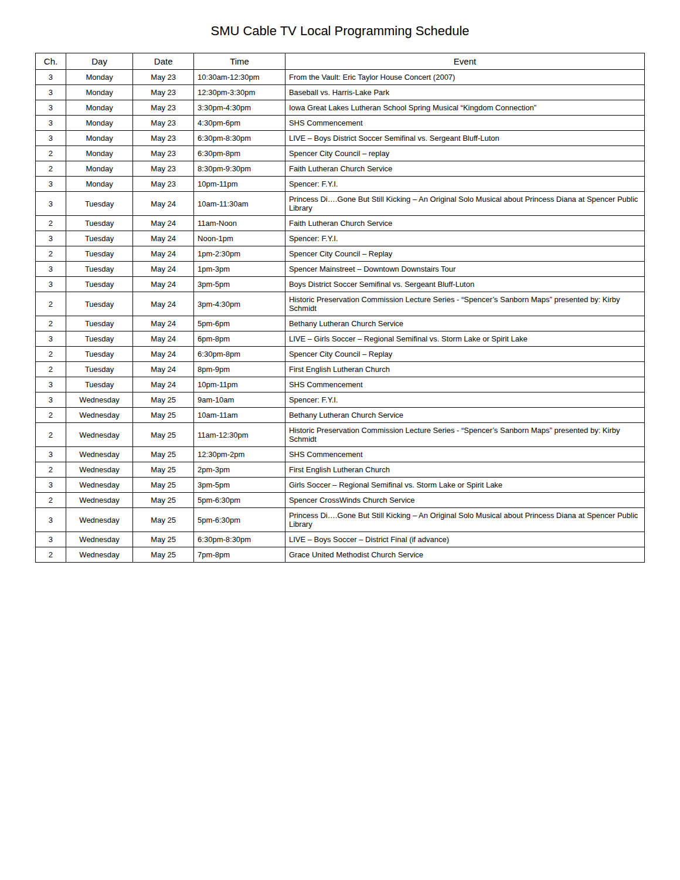SMU Cable TV Local Programming Schedule
| Ch. | Day | Date | Time | Event |
| --- | --- | --- | --- | --- |
| 3 | Monday | May 23 | 10:30am-12:30pm | From the Vault: Eric Taylor House Concert (2007) |
| 3 | Monday | May 23 | 12:30pm-3:30pm | Baseball vs. Harris-Lake Park |
| 3 | Monday | May 23 | 3:30pm-4:30pm | Iowa Great Lakes Lutheran School Spring Musical “Kingdom Connection” |
| 3 | Monday | May 23 | 4:30pm-6pm | SHS Commencement |
| 3 | Monday | May 23 | 6:30pm-8:30pm | LIVE – Boys District Soccer Semifinal vs. Sergeant Bluff-Luton |
| 2 | Monday | May 23 | 6:30pm-8pm | Spencer City Council – replay |
| 2 | Monday | May 23 | 8:30pm-9:30pm | Faith Lutheran Church Service |
| 3 | Monday | May 23 | 10pm-11pm | Spencer: F.Y.I. |
| 3 | Tuesday | May 24 | 10am-11:30am | Princess Di….Gone But Still Kicking – An Original Solo Musical about Princess Diana at Spencer Public Library |
| 2 | Tuesday | May 24 | 11am-Noon | Faith Lutheran Church Service |
| 3 | Tuesday | May 24 | Noon-1pm | Spencer: F.Y.I. |
| 2 | Tuesday | May 24 | 1pm-2:30pm | Spencer City Council – Replay |
| 3 | Tuesday | May 24 | 1pm-3pm | Spencer Mainstreet – Downtown Downstairs Tour |
| 3 | Tuesday | May 24 | 3pm-5pm | Boys District Soccer Semifinal vs. Sergeant Bluff-Luton |
| 2 | Tuesday | May 24 | 3pm-4:30pm | Historic Preservation Commission Lecture Series - “Spencer’s Sanborn Maps” presented by: Kirby Schmidt |
| 2 | Tuesday | May 24 | 5pm-6pm | Bethany Lutheran Church Service |
| 3 | Tuesday | May 24 | 6pm-8pm | LIVE – Girls Soccer – Regional Semifinal vs. Storm Lake or Spirit Lake |
| 2 | Tuesday | May 24 | 6:30pm-8pm | Spencer City Council – Replay |
| 2 | Tuesday | May 24 | 8pm-9pm | First English Lutheran Church |
| 3 | Tuesday | May 24 | 10pm-11pm | SHS Commencement |
| 3 | Wednesday | May 25 | 9am-10am | Spencer: F.Y.I. |
| 2 | Wednesday | May 25 | 10am-11am | Bethany Lutheran Church Service |
| 2 | Wednesday | May 25 | 11am-12:30pm | Historic Preservation Commission Lecture Series - “Spencer’s Sanborn Maps” presented by: Kirby Schmidt |
| 3 | Wednesday | May 25 | 12:30pm-2pm | SHS Commencement |
| 2 | Wednesday | May 25 | 2pm-3pm | First English Lutheran Church |
| 3 | Wednesday | May 25 | 3pm-5pm | Girls Soccer – Regional Semifinal vs. Storm Lake or Spirit Lake |
| 2 | Wednesday | May 25 | 5pm-6:30pm | Spencer CrossWinds Church Service |
| 3 | Wednesday | May 25 | 5pm-6:30pm | Princess Di….Gone But Still Kicking – An Original Solo Musical about Princess Diana at Spencer Public Library |
| 3 | Wednesday | May 25 | 6:30pm-8:30pm | LIVE – Boys Soccer – District Final (if advance) |
| 2 | Wednesday | May 25 | 7pm-8pm | Grace United Methodist Church Service |